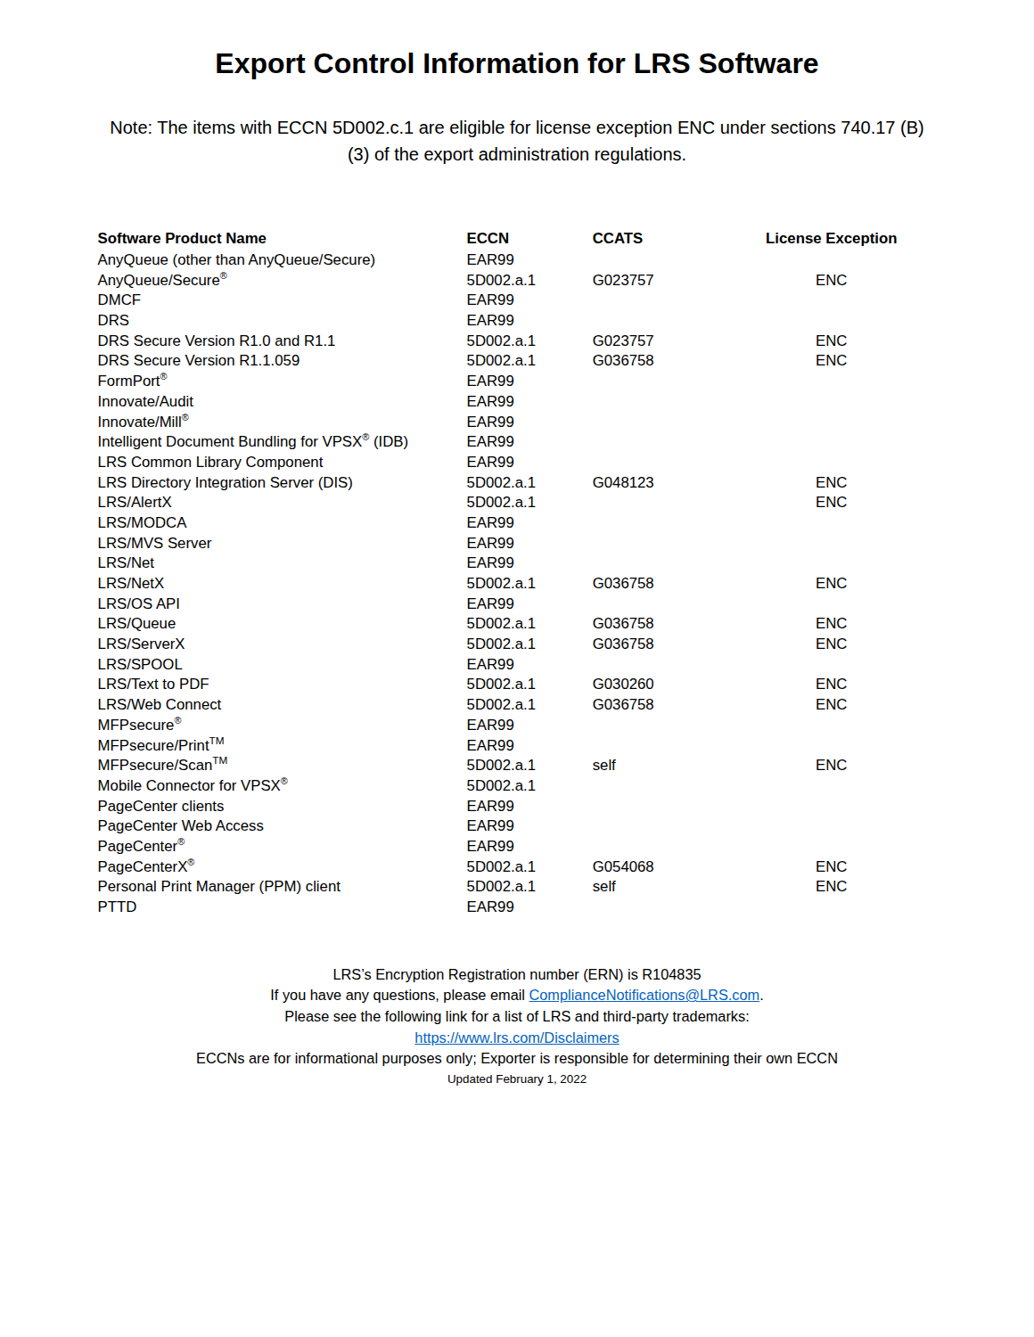Export Control Information for LRS Software
Note: The items with ECCN 5D002.c.1 are eligible for license exception ENC under sections 740.17 (B)(3) of the export administration regulations.
| Software Product Name | ECCN | CCATS | License Exception |
| --- | --- | --- | --- |
| AnyQueue (other than AnyQueue/Secure) | EAR99 | | |
| AnyQueue/Secure ® | 5D002.a.1 | G023757 | ENC |
| DMCF | EAR99 | | |
| DRS | EAR99 | | |
| DRS Secure Version R1.0 and R1.1 | 5D002.a.1 | G023757 | ENC |
| DRS Secure Version R1.1.059 | 5D002.a.1 | G036758 | ENC |
| FormPort ® | EAR99 | | |
| Innovate/Audit | EAR99 | | |
| Innovate/Mill ® | EAR99 | | |
| Intelligent Document Bundling for VPSX ® (IDB) | EAR99 | | |
| LRS Common Library Component | EAR99 | | |
| LRS Directory Integration Server (DIS) | 5D002.a.1 | G048123 | ENC |
| LRS/AlertX | 5D002.a.1 | | ENC |
| LRS/MODCA | EAR99 | | |
| LRS/MVS Server | EAR99 | | |
| LRS/Net | EAR99 | | |
| LRS/NetX | 5D002.a.1 | G036758 | ENC |
| LRS/OS API | EAR99 | | |
| LRS/Queue | 5D002.a.1 | G036758 | ENC |
| LRS/ServerX | 5D002.a.1 | G036758 | ENC |
| LRS/SPOOL | EAR99 | | |
| LRS/Text to PDF | 5D002.a.1 | G030260 | ENC |
| LRS/Web Connect | 5D002.a.1 | G036758 | ENC |
| MFPsecure ® | EAR99 | | |
| MFPsecure/Print TM | EAR99 | | |
| MFPsecure/Scan TM | 5D002.a.1 | self | ENC |
| Mobile Connector for VPSX ® | 5D002.a.1 | | |
| PageCenter clients | EAR99 | | |
| PageCenter Web Access | EAR99 | | |
| PageCenter ® | EAR99 | | |
| PageCenterX ® | 5D002.a.1 | G054068 | ENC |
| Personal Print Manager (PPM) client | 5D002.a.1 | self | ENC |
| PTTD | EAR99 | | |
LRS’s Encryption Registration number (ERN) is R104835
If you have any questions, please email ComplianceNotifications@LRS.com.
Please see the following link for a list of LRS and third-party trademarks:
https://www.lrs.com/Disclaimers
ECCNs are for informational purposes only; Exporter is responsible for determining their own ECCN
Updated February 1, 2022